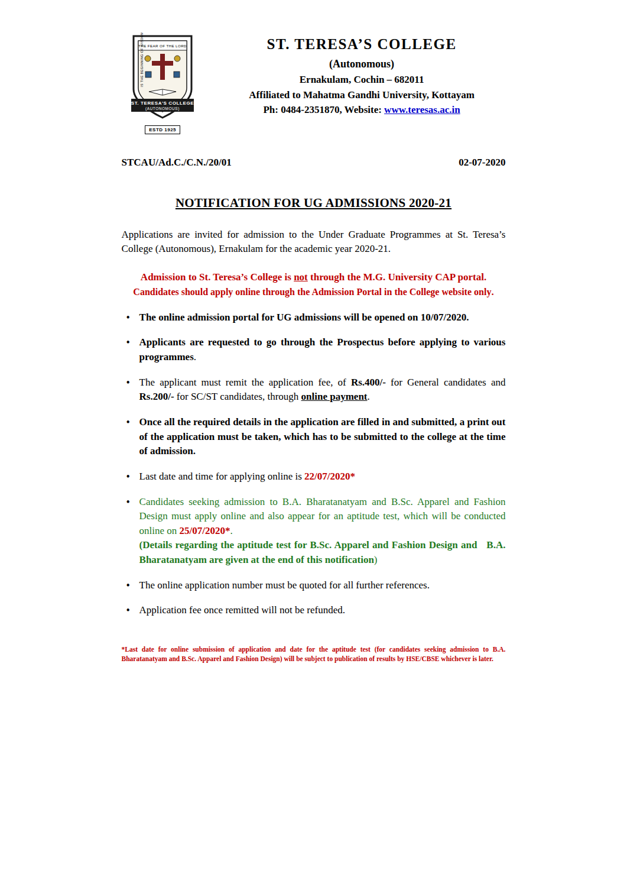THE FEAR OF THE LORD IS THE BEGINNING OF WISDOM ST. TERESA'S COLLEGE (AUTONOMOUS) ESTD 1925
ST. TERESA’S COLLEGE
(Autonomous)
Ernakulam, Cochin – 682011
Affiliated to Mahatma Gandhi University, Kottayam
Ph: 0484-2351870, Website: www.teresas.ac.in
STCAU/Ad.C./C.N./20/01 02-07-2020
NOTIFICATION FOR UG ADMISSIONS 2020-21
Applications are invited for admission to the Under Graduate Programmes at St. Teresa’s College (Autonomous), Ernakulam for the academic year 2020-21.
Admission to St. Teresa’s College is not through the M.G. University CAP portal.
Candidates should apply online through the Admission Portal in the College website only.
The online admission portal for UG admissions will be opened on 10/07/2020.
Applicants are requested to go through the Prospectus before applying to various programmes.
The applicant must remit the application fee, of Rs.400/- for General candidates and Rs.200/- for SC/ST candidates, through online payment.
Once all the required details in the application are filled in and submitted, a print out of the application must be taken, which has to be submitted to the college at the time of admission.
Last date and time for applying online is 22/07/2020*
Candidates seeking admission to B.A. Bharatanatyam and B.Sc. Apparel and Fashion Design must apply online and also appear for an aptitude test, which will be conducted online on 25/07/2020*.
(Details regarding the aptitude test for B.Sc. Apparel and Fashion Design and B.A. Bharatanatyam are given at the end of this notification)
The online application number must be quoted for all further references.
Application fee once remitted will not be refunded.
*Last date for online submission of application and date for the aptitude test (for candidates seeking admission to B.A. Bharatanatyam and B.Sc. Apparel and Fashion Design) will be subject to publication of results by HSE/CBSE whichever is later.